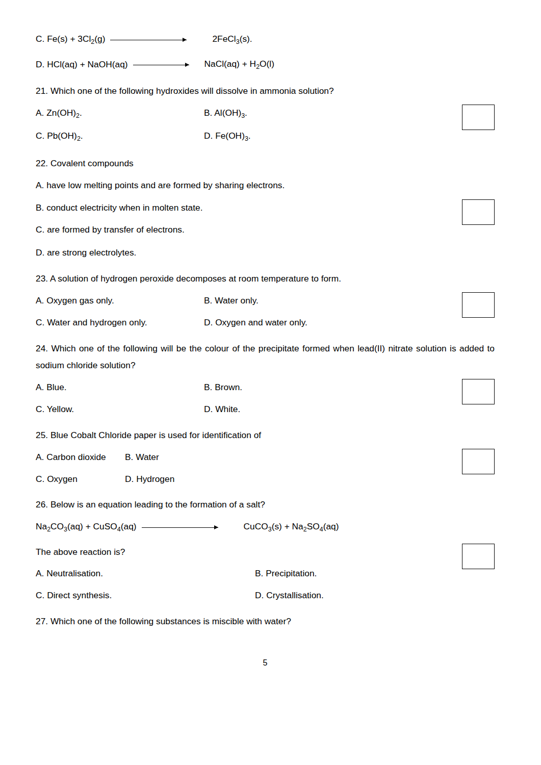C. Fe(s) + 3Cl2(g) 2FeCl3(s).
D. HCl(aq) + NaOH(aq) NaCl(aq) + H2O(l)
21. Which one of the following hydroxides will dissolve in ammonia solution?
A. Zn(OH)2. B. Al(OH)3.
C. Pb(OH)2. D. Fe(OH)3.
22. Covalent compounds
A. have low melting points and are formed by sharing electrons.
B. conduct electricity when in molten state.
C. are formed by transfer of electrons.
D. are strong electrolytes.
23. A solution of hydrogen peroxide decomposes at room temperature to form.
A. Oxygen gas only. B. Water only.
C. Water and hydrogen only. D. Oxygen and water only.
24. Which one of the following will be the colour of the precipitate formed when lead(II) nitrate solution is added to sodium chloride solution?
A. Blue. B. Brown.
C. Yellow. D. White.
25. Blue Cobalt Chloride paper is used for identification of
A. Carbon dioxide B. Water
C. Oxygen D. Hydrogen
26. Below is an equation leading to the formation of a salt?
Na2CO3(aq) + CuSO4(aq) CuCO3(s) + Na2SO4(aq)
The above reaction is?
A. Neutralisation. B. Precipitation.
C. Direct synthesis. D. Crystallisation.
27. Which one of the following substances is miscible with water?
5